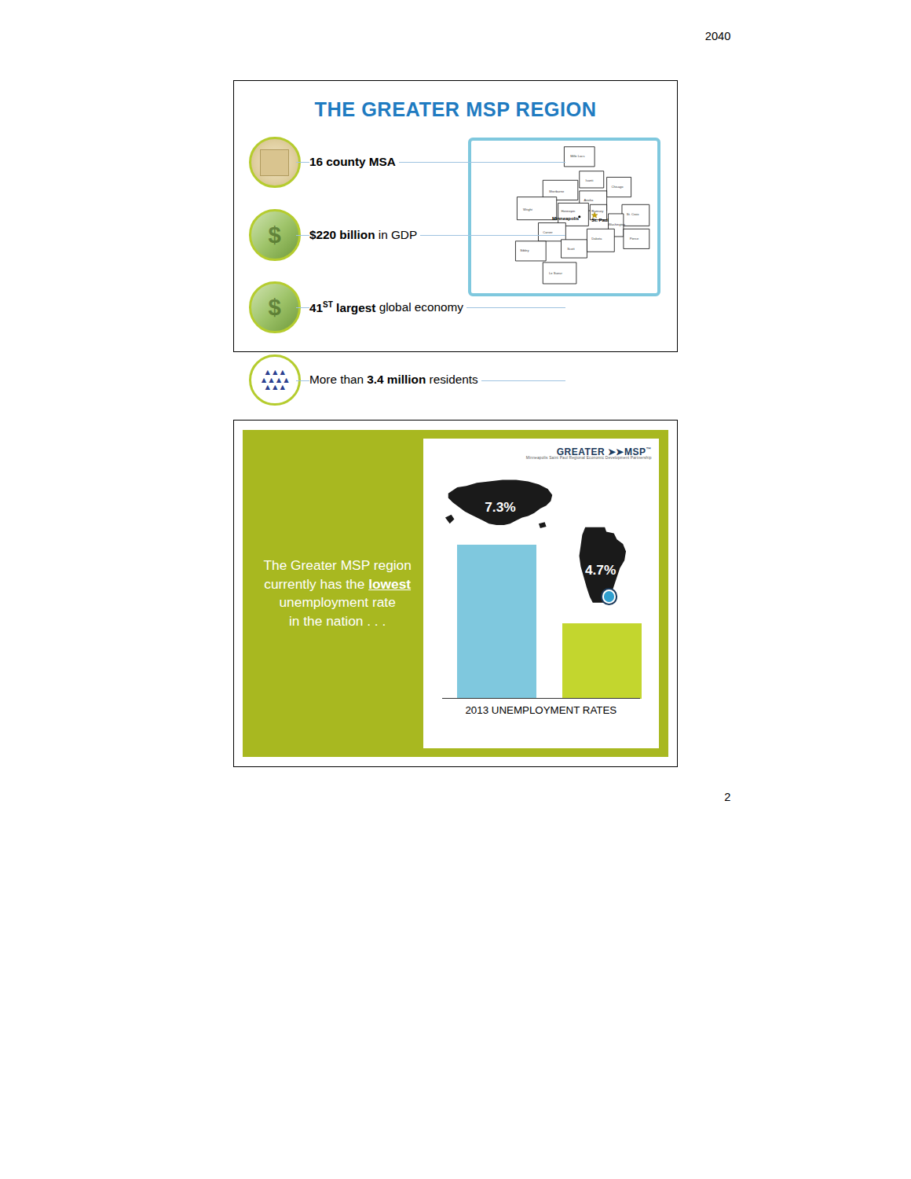2040
THE GREATER MSP REGION
16 county MSA
$220 billion in GDP
41ST largest global economy
▲▲▲
▲▲▲▲
▲▲▲
More than 3.4 million residents
Mille Lacs Isanti Chisago Sherburne Anoka Wright Hennepin Ramsey St. Croix Washington Carver Dakota Pierce Scott Sibley Le Sueur Minneapolis St. Paul
The Greater MSP region
currently has the lowest
unemployment rate
in the nation . . .
GREATER ➤➤MSP™
Minneapolis Saint Paul Regional Economic Development Partnership
7.3%
4.7%
2013 UNEMPLOYMENT RATES
2